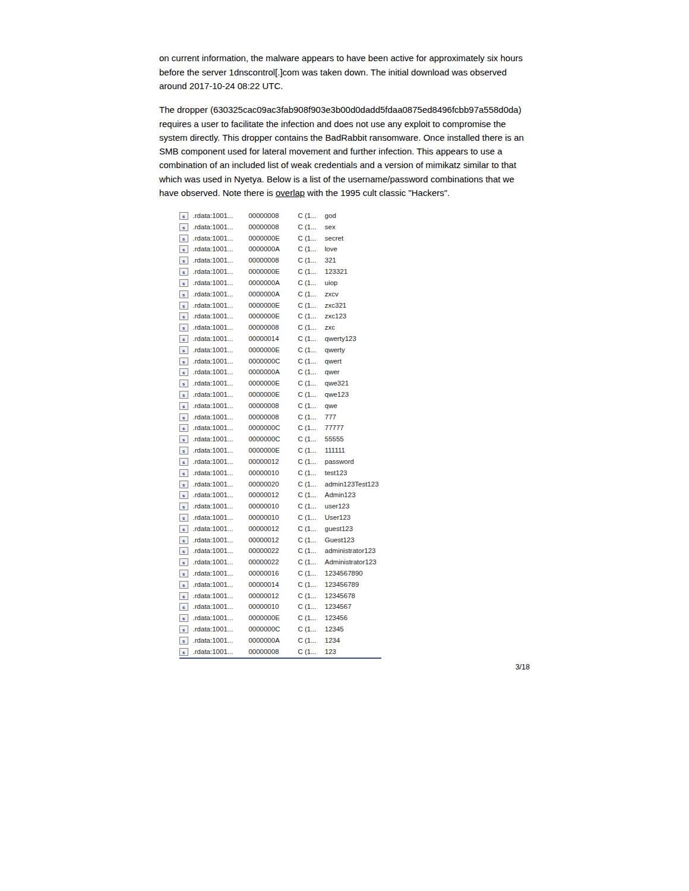on current information, the malware appears to have been active for approximately six hours before the server 1dnscontrol[.]com was taken down. The initial download was observed around 2017-10-24 08:22 UTC.
The dropper (630325cac09ac3fab908f903e3b00d0dadd5fdaa0875ed8496fcbb97a558d0da) requires a user to facilitate the infection and does not use any exploit to compromise the system directly. This dropper contains the BadRabbit ransomware. Once installed there is an SMB component used for lateral movement and further infection. This appears to use a combination of an included list of weak credentials and a version of mimikatz similar to that which was used in Nyetya. Below is a list of the username/password combinations that we have observed. Note there is overlap with the 1995 cult classic "Hackers".
| s | .rdata:1001... | 00000008 | C (1... | god |
| s | .rdata:1001... | 00000008 | C (1... | sex |
| s | .rdata:1001... | 0000000E | C (1... | secret |
| s | .rdata:1001... | 0000000A | C (1... | love |
| s | .rdata:1001... | 00000008 | C (1... | 321 |
| s | .rdata:1001... | 0000000E | C (1... | 123321 |
| s | .rdata:1001... | 0000000A | C (1... | uiop |
| s | .rdata:1001... | 0000000A | C (1... | zxcv |
| s | .rdata:1001... | 0000000E | C (1... | zxc321 |
| s | .rdata:1001... | 0000000E | C (1... | zxc123 |
| s | .rdata:1001... | 00000008 | C (1... | zxc |
| s | .rdata:1001... | 00000014 | C (1... | qwerty123 |
| s | .rdata:1001... | 0000000E | C (1... | qwerty |
| s | .rdata:1001... | 0000000C | C (1... | qwert |
| s | .rdata:1001... | 0000000A | C (1... | qwer |
| s | .rdata:1001... | 0000000E | C (1... | qwe321 |
| s | .rdata:1001... | 0000000E | C (1... | qwe123 |
| s | .rdata:1001... | 00000008 | C (1... | qwe |
| s | .rdata:1001... | 00000008 | C (1... | 777 |
| s | .rdata:1001... | 0000000C | C (1... | 77777 |
| s | .rdata:1001... | 0000000C | C (1... | 55555 |
| s | .rdata:1001... | 0000000E | C (1... | 111111 |
| s | .rdata:1001... | 00000012 | C (1... | password |
| s | .rdata:1001... | 00000010 | C (1... | test123 |
| s | .rdata:1001... | 00000020 | C (1... | admin123Test123 |
| s | .rdata:1001... | 00000012 | C (1... | Admin123 |
| s | .rdata:1001... | 00000010 | C (1... | user123 |
| s | .rdata:1001... | 00000010 | C (1... | User123 |
| s | .rdata:1001... | 00000012 | C (1... | guest123 |
| s | .rdata:1001... | 00000012 | C (1... | Guest123 |
| s | .rdata:1001... | 00000022 | C (1... | administrator123 |
| s | .rdata:1001... | 00000022 | C (1... | Administrator123 |
| s | .rdata:1001... | 00000016 | C (1... | 1234567890 |
| s | .rdata:1001... | 00000014 | C (1... | 123456789 |
| s | .rdata:1001... | 00000012 | C (1... | 12345678 |
| s | .rdata:1001... | 00000010 | C (1... | 1234567 |
| s | .rdata:1001... | 0000000E | C (1... | 123456 |
| s | .rdata:1001... | 0000000C | C (1... | 12345 |
| s | .rdata:1001... | 0000000A | C (1... | 1234 |
| s | .rdata:1001... | 00000008 | C (1... | 123 |
3/18